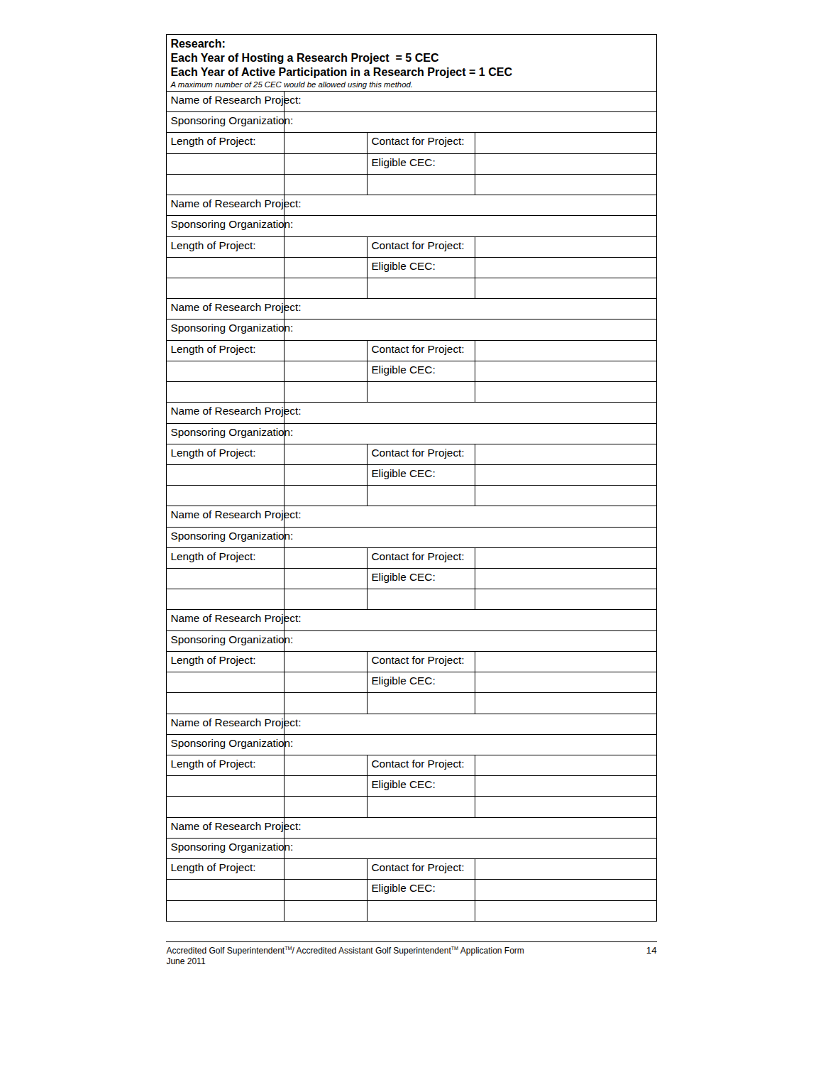| Research: Each Year of Hosting a Research Project = 5 CEC Each Year of Active Participation in a Research Project = 1 CEC A maximum number of 25 CEC would be allowed using this method. |
| Name of Research Project: | |
| Sponsoring Organization: | |
| Length of Project: | | Contact for Project: | |
| | | Eligible CEC: | |
| Name of Research Project: | |
| Sponsoring Organization: | |
| Length of Project: | | Contact for Project: | |
| | | Eligible CEC: | |
| Name of Research Project: | |
| Sponsoring Organization: | |
| Length of Project: | | Contact for Project: | |
| | | Eligible CEC: | |
| Name of Research Project: | |
| Sponsoring Organization: | |
| Length of Project: | | Contact for Project: | |
| | | Eligible CEC: | |
| Name of Research Project: | |
| Sponsoring Organization: | |
| Length of Project: | | Contact for Project: | |
| | | Eligible CEC: | |
| Name of Research Project: | |
| Sponsoring Organization: | |
| Length of Project: | | Contact for Project: | |
| | | Eligible CEC: | |
| Name of Research Project: | |
| Sponsoring Organization: | |
| Length of Project: | | Contact for Project: | |
| | | Eligible CEC: | |
| Name of Research Project: | |
| Sponsoring Organization: | |
| Length of Project: | | Contact for Project: | |
| | | Eligible CEC: | |
Accredited Golf SuperintendentTM/ Accredited Assistant Golf SuperintendentTM Application Form
June 2011
14